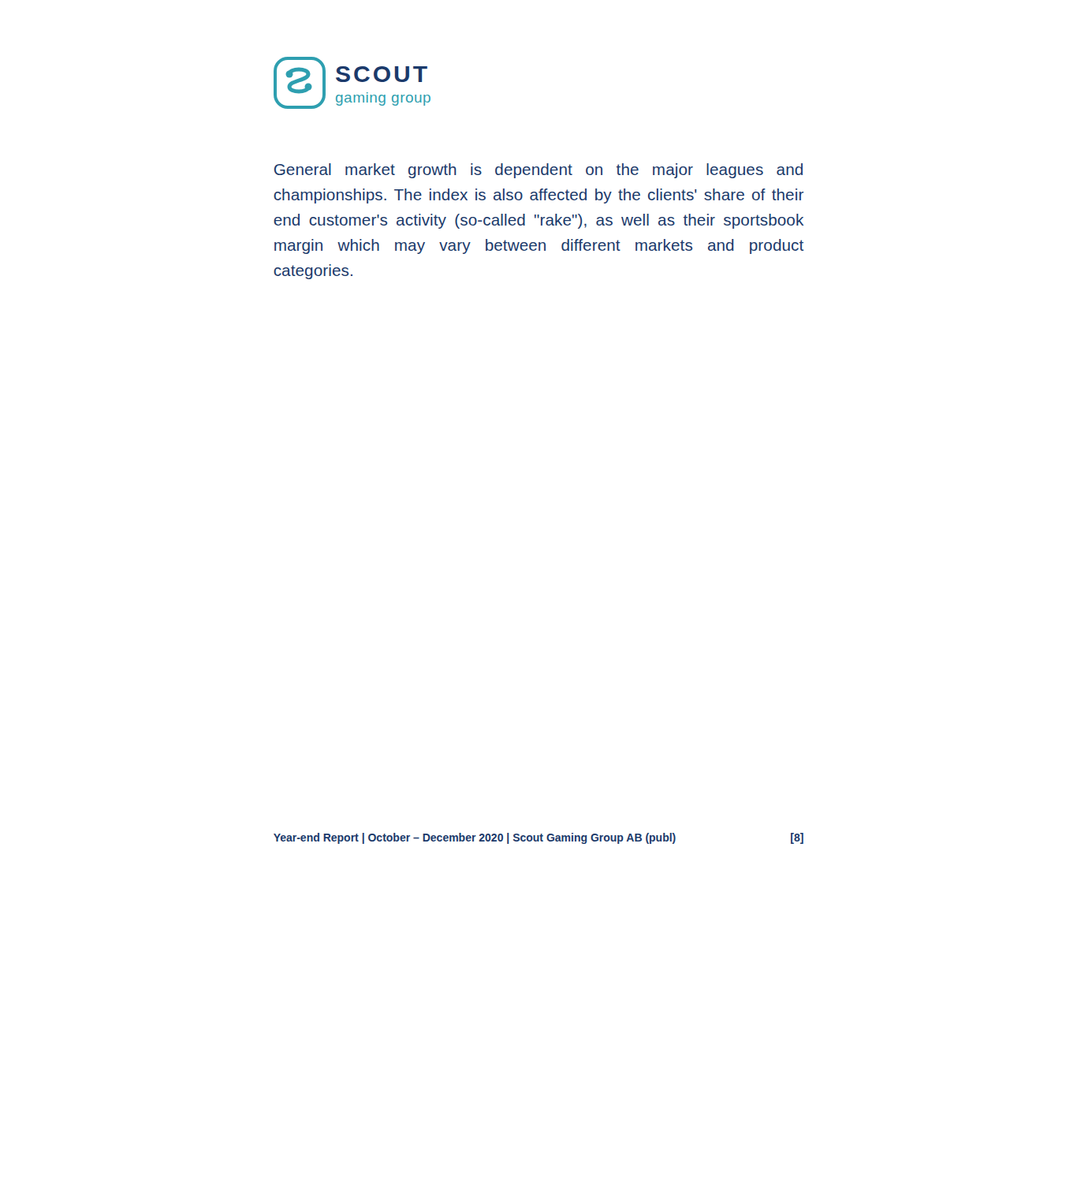SCOUT gaming group
General market growth is dependent on the major leagues and championships. The index is also affected by the clients' share of their end customer's activity (so-called "rake"), as well as their sportsbook margin which may vary between different markets and product categories.
Year-end Report | October – December 2020 | Scout Gaming Group AB (publ) [8]